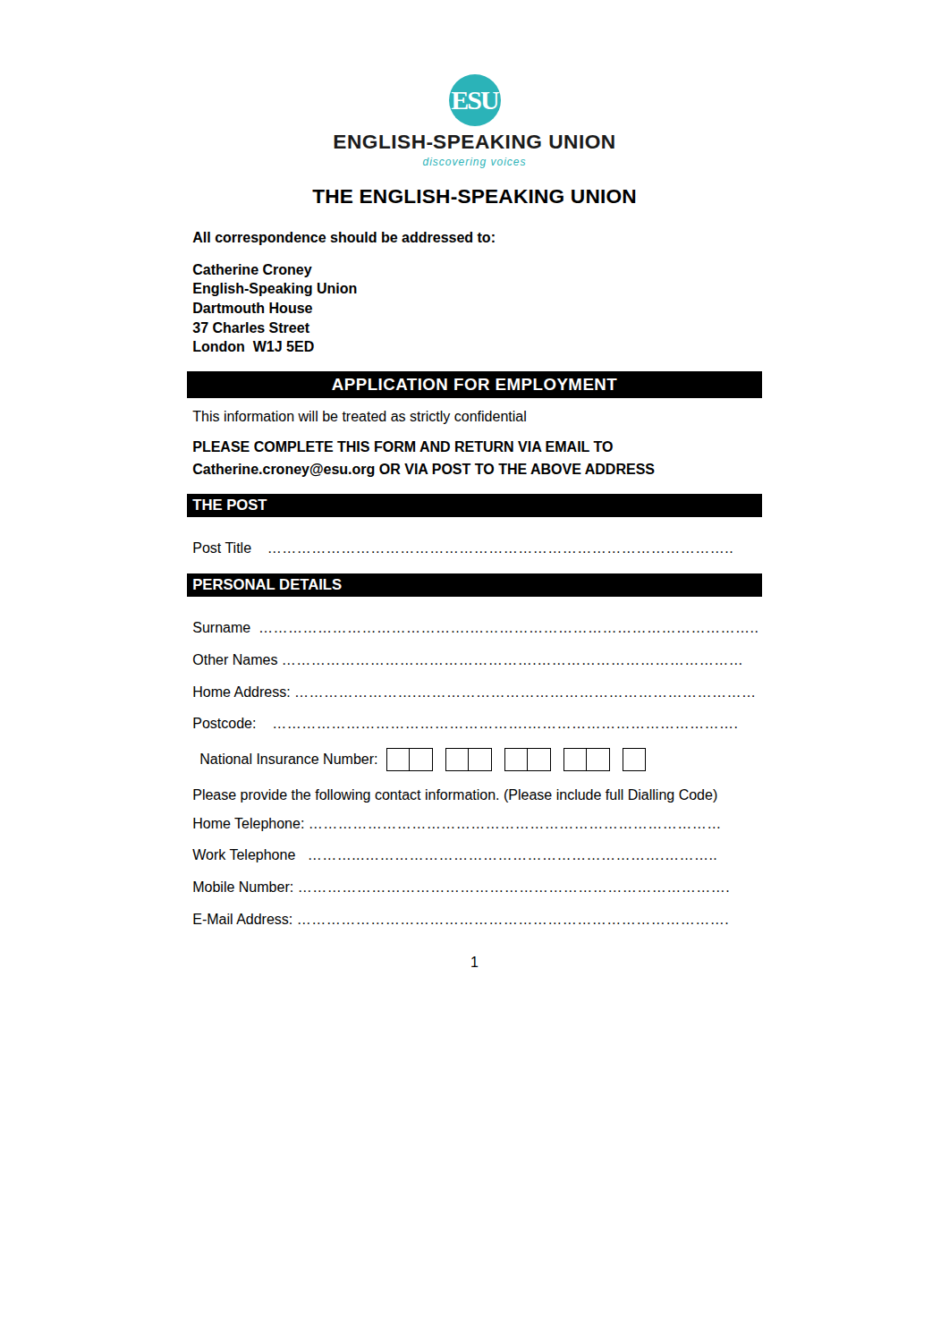ESU
ENGLISH-SPEAKING UNION
discovering voices
THE ENGLISH-SPEAKING UNION
All correspondence should be addressed to:
Catherine Croney
English-Speaking Union
Dartmouth House
37 Charles Street
London W1J 5ED
APPLICATION FOR EMPLOYMENT
This information will be treated as strictly confidential
PLEASE COMPLETE THIS FORM AND RETURN VIA EMAIL TO
Catherine.croney@esu.org OR VIA POST TO THE ABOVE ADDRESS
THE POST
Post Title …………………………………………………………………………………..
PERSONAL DETAILS
Surname …………………………………….…………………………………………………..
Other Names …………………………………………….……………………………………
Home Address: …………………….……………………………………………………………
Postcode: …………………………………………….…………………………………….
National Insurance Number:
Please provide the following contact information. (Please include full Dialling Code)
Home Telephone: …………………………………………………………………………
Work Telephone ………...…………………………………………………….………..
Mobile Number: …………………………………………………………………………….
E-Mail Address: …………………………………………………………………………….
1